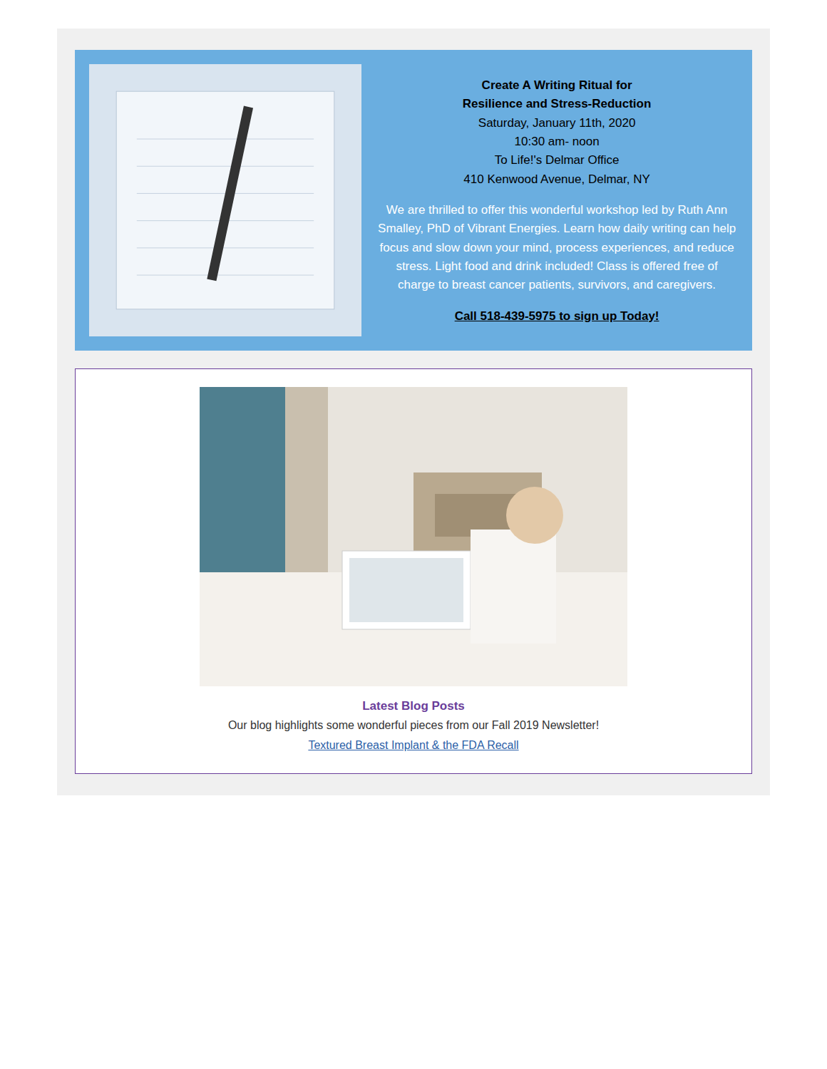Create A Writing Ritual for
Resilience and Stress-Reduction
Saturday, January 11th, 2020
10:30 am- noon
To Life!'s Delmar Office
410 Kenwood Avenue, Delmar, NY
We are thrilled to offer this wonderful workshop led by Ruth Ann Smalley, PhD of Vibrant Energies. Learn how daily writing can help focus and slow down your mind, process experiences, and reduce stress. Light food and drink included! Class is offered free of charge to breast cancer patients, survivors, and caregivers.
Call 518-439-5975 to sign up Today!
Latest Blog Posts
Our blog highlights some wonderful pieces from our Fall 2019 Newsletter!
Textured Breast Implant & the FDA Recall